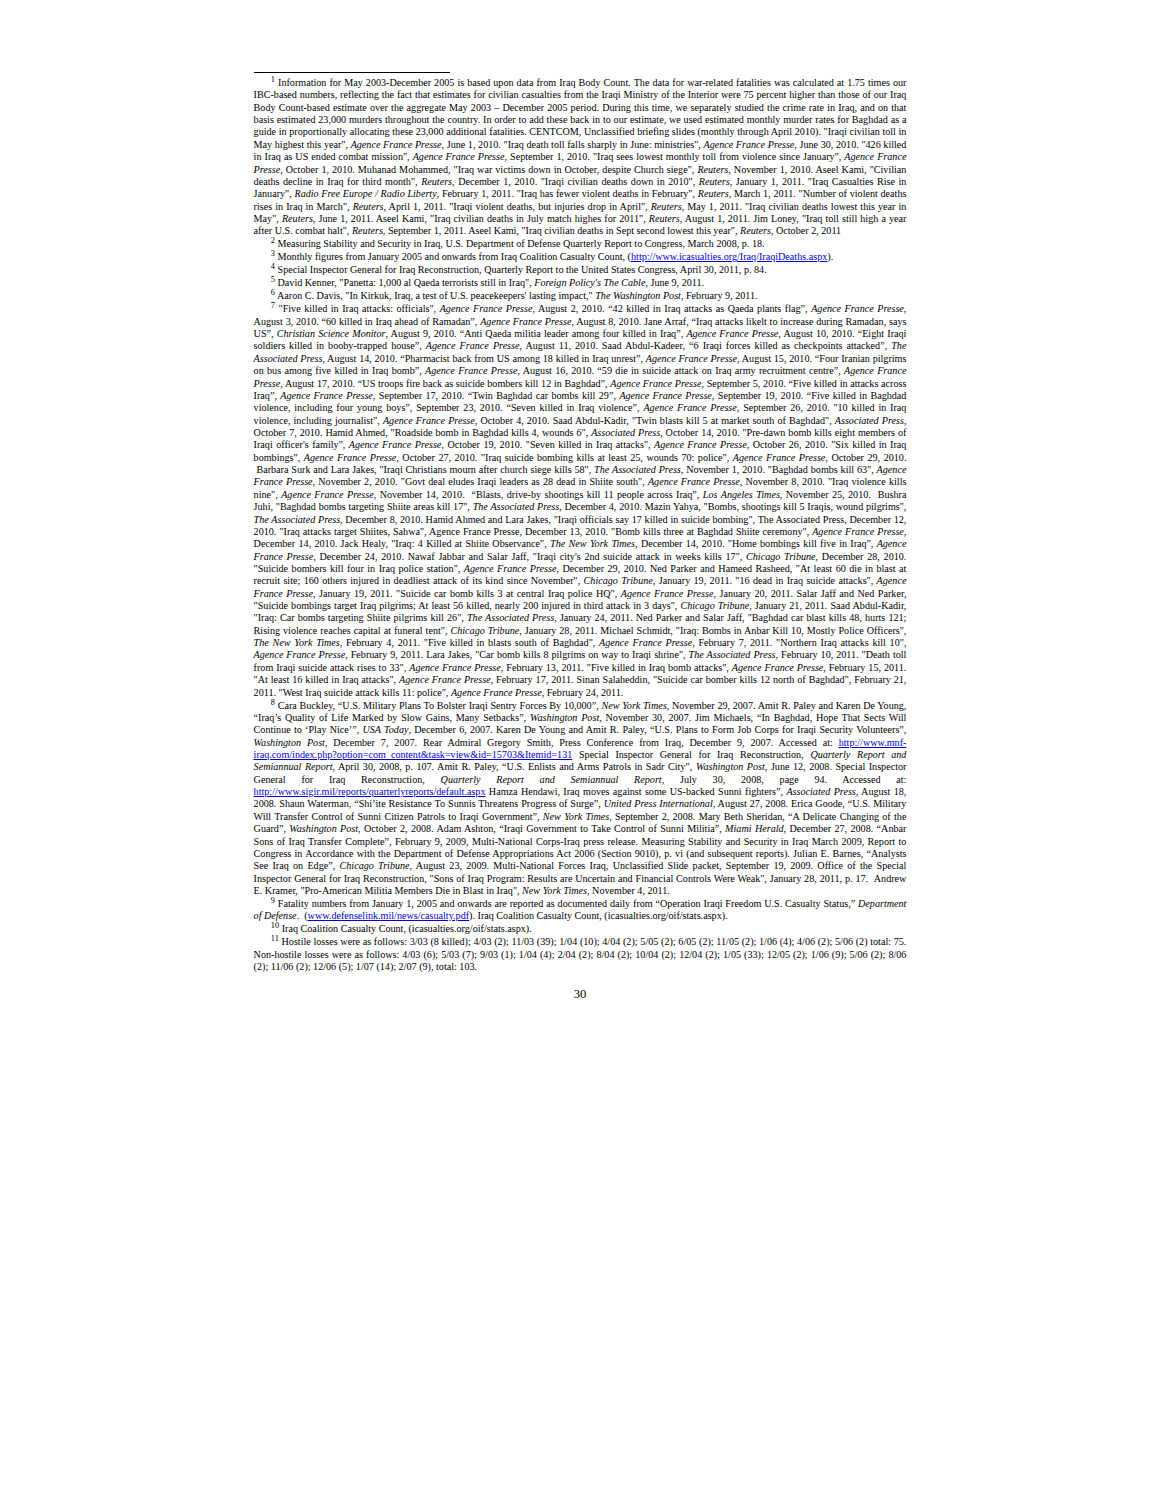1 Information for May 2003-December 2005 is based upon data from Iraq Body Count. The data for war-related fatalities was calculated at 1.75 times our IBC-based numbers, reflecting the fact that estimates for civilian casualties from the Iraqi Ministry of the Interior were 75 percent higher than those of our Iraq Body Count-based estimate over the aggregate May 2003 – December 2005 period. During this time, we separately studied the crime rate in Iraq, and on that basis estimated 23,000 murders throughout the country. In order to add these back in to our estimate, we used estimated monthly murder rates for Baghdad as a guide in proportionally allocating these 23,000 additional fatalities. CENTCOM, Unclassified briefing slides (monthly through April 2010). "Iraqi civilian toll in May highest this year", Agence France Presse, June 1, 2010. "Iraq death toll falls sharply in June: ministries", Agence France Presse, June 30, 2010. "426 killed in Iraq as US ended combat mission", Agence France Presse, September 1, 2010. "Iraq sees lowest monthly toll from violence since January", Agence France Presse, October 1, 2010. Muhanad Mohammed, "Iraq war victims down in October, despite Church siege", Reuters, November 1, 2010. Aseel Kami, "Civilian deaths decline in Iraq for third month", Reuters, December 1, 2010. "Iraqi civilian deaths down in 2010", Reuters, January 1, 2011. "Iraq Casualties Rise in January", Radio Free Europe / Radio Liberty, February 1, 2011. "Iraq has fewer violent deaths in February", Reuters, March 1, 2011. "Number of violent deaths rises in Iraq in March", Reuters, April 1, 2011. "Iraqi violent deaths, but injuries drop in April", Reuters, May 1, 2011. "Iraq civilian deaths lowest this year in May", Reuters, June 1, 2011. Aseel Kami, "Iraq civilian deaths in July match highes for 2011", Reuters, August 1, 2011. Jim Loney, "Iraq toll still high a year after U.S. combat halt", Reuters, September 1, 2011. Aseel Kami, "Iraq civilian deaths in Sept second lowest this year", Reuters, October 2, 2011
2 Measuring Stability and Security in Iraq, U.S. Department of Defense Quarterly Report to Congress, March 2008, p. 18.
3 Monthly figures from January 2005 and onwards from Iraq Coalition Casualty Count, (http://www.icasualties.org/Iraq/IraqiDeaths.aspx).
4 Special Inspector General for Iraq Reconstruction, Quarterly Report to the United States Congress, April 30, 2011, p. 84.
5 David Kenner, "Panetta: 1,000 al Qaeda terrorists still in Iraq", Foreign Policy's The Cable, June 9, 2011.
6 Aaron C. Davis, "In Kirkuk, Iraq, a test of U.S. peacekeepers' lasting impact," The Washington Post, February 9, 2011.
7 "Five killed in Iraq attacks: officials", Agence France Presse, August 2, 2010. “42 killed in Iraq attacks as Qaeda plants flag”, Agence France Presse, August 3, 2010. “60 killed in Iraq ahead of Ramadan”, Agence France Presse, August 8, 2010. Jane Arraf, “Iraq attacks likelt to increase during Ramadan, says US”, Christian Science Monitor, August 9, 2010. “Anti Qaeda militia leader among four killed in Iraq”, Agence France Presse, August 10, 2010. “Eight Iraqi soldiers killed in booby-trapped house”, Agence France Presse, August 11, 2010. Saad Abdul-Kadeer, “6 Iraqi forces killed as checkpoints attacked”, The Associated Press, August 14, 2010. “Pharmacist back from US among 18 killed in Iraq unrest”, Agence France Presse, August 15, 2010. “Four Iranian pilgrims on bus among five killed in Iraq bomb”, Agence France Presse, August 16, 2010. “59 die in suicide attack on Iraq army recruitment centre”, Agence France Presse, August 17, 2010. “US troops fire back as suicide bombers kill 12 in Baghdad”, Agence France Presse, September 5, 2010. “Five killed in attacks across Iraq”, Agence France Presse, September 17, 2010. “Twin Baghdad car bombs kill 29”, Agence France Presse, September 19, 2010. “Five killed in Baghdad violence, including four young boys”, September 23, 2010. “Seven killed in Iraq violence”, Agence France Presse, September 26, 2010. "10 killed in Iraq violence, including journalist", Agence France Presse, October 4, 2010. Saad Abdul-Kadir, "Twin blasts kill 5 at market south of Baghdad", Associated Press, October 7, 2010. Hamid Ahmed, "Roadside bomb in Baghdad kills 4, wounds 6", Associated Press, October 14, 2010. "Pre-dawn bomb kills eight members of Iraqi officer's family", Agence France Presse, October 19, 2010. "Seven killed in Iraq attacks", Agence France Presse, October 26, 2010. "Six killed in Iraq bombings", Agence France Presse, October 27, 2010. "Iraq suicide bombing kills at least 25, wounds 70: police", Agence France Presse, October 29, 2010. Barbara Surk and Lara Jakes, "Iraqi Christians mourn after church siege kills 58", The Associated Press, November 1, 2010. "Baghdad bombs kill 63", Agence France Presse, November 2, 2010. "Govt deal eludes Iraqi leaders as 28 dead in Shiite south", Agence France Presse, November 8, 2010. "Iraq violence kills nine", Agence France Presse, November 14, 2010. “Blasts, drive-by shootings kill 11 people across Iraq”, Los Angeles Times, November 25, 2010. Bushra Juhi, "Baghdad bombs targeting Shiite areas kill 17", The Associated Press, December 4, 2010. Mazin Yahya, "Bombs, shootings kill 5 Iraqis, wound pilgrims", The Associated Press, December 8, 2010. Hamid Ahmed and Lara Jakes, "Iraqi officials say 17 killed in suicide bombing", The Associated Press, December 12, 2010. "Iraq attacks target Shiites, Sahwa", Agence France Presse, December 13, 2010. "Bomb kills three at Baghdad Shiite ceremony", Agence France Presse, December 14, 2010. Jack Healy, "Iraq: 4 Killed at Shiite Observance", The New York Times, December 14, 2010. "Home bombings kill five in Iraq", Agence France Presse, December 24, 2010. Nawaf Jabbar and Salar Jaff, "Iraqi city's 2nd suicide attack in weeks kills 17", Chicago Tribune, December 28, 2010. "Suicide bombers kill four in Iraq police station", Agence France Presse, December 29, 2010. Ned Parker and Hameed Rasheed, "At least 60 die in blast at recruit site; 160 others injured in deadliest attack of its kind since November", Chicago Tribune, January 19, 2011. "16 dead in Iraq suicide attacks", Agence France Presse, January 19, 2011. "Suicide car bomb kills 3 at central Iraq police HQ", Agence France Presse, January 20, 2011. Salar Jaff and Ned Parker, "Suicide bombings target Iraq pilgrims; At least 56 killed, nearly 200 injured in third attack in 3 days", Chicago Tribune, January 21, 2011. Saad Abdul-Kadir, "Iraq: Car bombs targeting Shiite pilgrims kill 26", The Associated Press, January 24, 2011. Ned Parker and Salar Jaff, "Baghdad car blast kills 48, hurts 121; Rising violence reaches capital at funeral tent", Chicago Tribune, January 28, 2011. Michael Schmidt, "Iraq: Bombs in Anbar Kill 10, Mostly Police Officers", The New York Times, February 4, 2011. "Five killed in blasts south of Baghdad", Agence France Presse, February 7, 2011. "Northern Iraq attacks kill 10", Agence France Presse, February 9, 2011. Lara Jakes, "Car bomb kills 8 pilgrims on way to Iraqi shrine", The Associated Press, February 10, 2011. "Death toll from Iraqi suicide attack rises to 33", Agence France Presse, February 13, 2011. "Five killed in Iraq bomb attacks", Agence France Presse, February 15, 2011. "At least 16 killed in Iraq attacks", Agence France Presse, February 17, 2011. Sinan Salaheddin, "Suicide car bomber kills 12 north of Baghdad", February 21, 2011. "West Iraq suicide attack kills 11: police", Agence France Presse, February 24, 2011.
8 Cara Buckley, “U.S. Military Plans To Bolster Iraqi Sentry Forces By 10,000”, New York Times, November 29, 2007. Amit R. Paley and Karen De Young, “Iraq’s Quality of Life Marked by Slow Gains, Many Setbacks”, Washington Post, November 30, 2007. Jim Michaels, “In Baghdad, Hope That Sects Will Continue to ‘Play Nice’”, USA Today, December 6, 2007. Karen De Young and Amit R. Paley, “U.S. Plans to Form Job Corps for Iraqi Security Volunteers”, Washington Post, December 7, 2007. Rear Admiral Gregory Smith, Press Conference from Iraq, December 9, 2007. Accessed at: http://www.mnf-iraq.com/index.php?option=com_content&task=view&id=15703&Itemid=131 Special Inspector General for Iraq Reconstruction, Quarterly Report and Semiannual Report, April 30, 2008, p. 107. Amit R. Paley, “U.S. Enlists and Arms Patrols in Sadr City”, Washington Post, June 12, 2008. Special Inspector General for Iraq Reconstruction, Quarterly Report and Semiannual Report, July 30, 2008, page 94. Accessed at: http://www.sigir.mil/reports/quarterlyreports/default.aspx Hamza Hendawi, Iraq moves against some US-backed Sunni fighters”, Associated Press, August 18, 2008. Shaun Waterman, “Shi’ite Resistance To Sunnis Threatens Progress of Surge”, United Press International, August 27, 2008. Erica Goode, “U.S. Military Will Transfer Control of Sunni Citizen Patrols to Iraqi Government”, New York Times, September 2, 2008. Mary Beth Sheridan, “A Delicate Changing of the Guard”, Washington Post, October 2, 2008. Adam Ashton, “Iraqi Government to Take Control of Sunni Militia”, Miami Herald, December 27, 2008. “Anbar Sons of Iraq Transfer Complete”, February 9, 2009, Multi-National Corps-Iraq press release. Measuring Stability and Security in Iraq March 2009, Report to Congress in Accordance with the Department of Defense Appropriations Act 2006 (Section 9010), p. vi (and subsequent reports). Julian E. Barnes, “Analysts See Iraq on Edge”, Chicago Tribune, August 23, 2009. Multi-National Forces Iraq, Unclassified Slide packet, September 19, 2009. Office of the Special Inspector General for Iraq Reconstruction, "Sons of Iraq Program: Results are Uncertain and Financial Controls Were Weak", January 28, 2011, p. 17. Andrew E. Kramer, "Pro-American Militia Members Die in Blast in Iraq", New York Times, November 4, 2011.
9 Fatality numbers from January 1, 2005 and onwards are reported as documented daily from “Operation Iraqi Freedom U.S. Casualty Status,” Department of Defense. (www.defenselink.mil/news/casualty.pdf). Iraq Coalition Casualty Count, (icasualties.org/oif/stats.aspx).
10 Iraq Coalition Casualty Count, (icasualties.org/oif/stats.aspx).
11 Hostile losses were as follows: 3/03 (8 killed); 4/03 (2); 11/03 (39); 1/04 (10); 4/04 (2); 5/05 (2); 6/05 (2); 11/05 (2); 1/06 (4); 4/06 (2); 5/06 (2) total: 75. Non-hostile losses were as follows: 4/03 (6); 5/03 (7); 9/03 (1); 1/04 (4); 2/04 (2); 8/04 (2); 10/04 (2); 12/04 (2); 1/05 (33); 12/05 (2); 1/06 (9); 5/06 (2); 8/06 (2); 11/06 (2); 12/06 (5); 1/07 (14); 2/07 (9), total: 103.
30